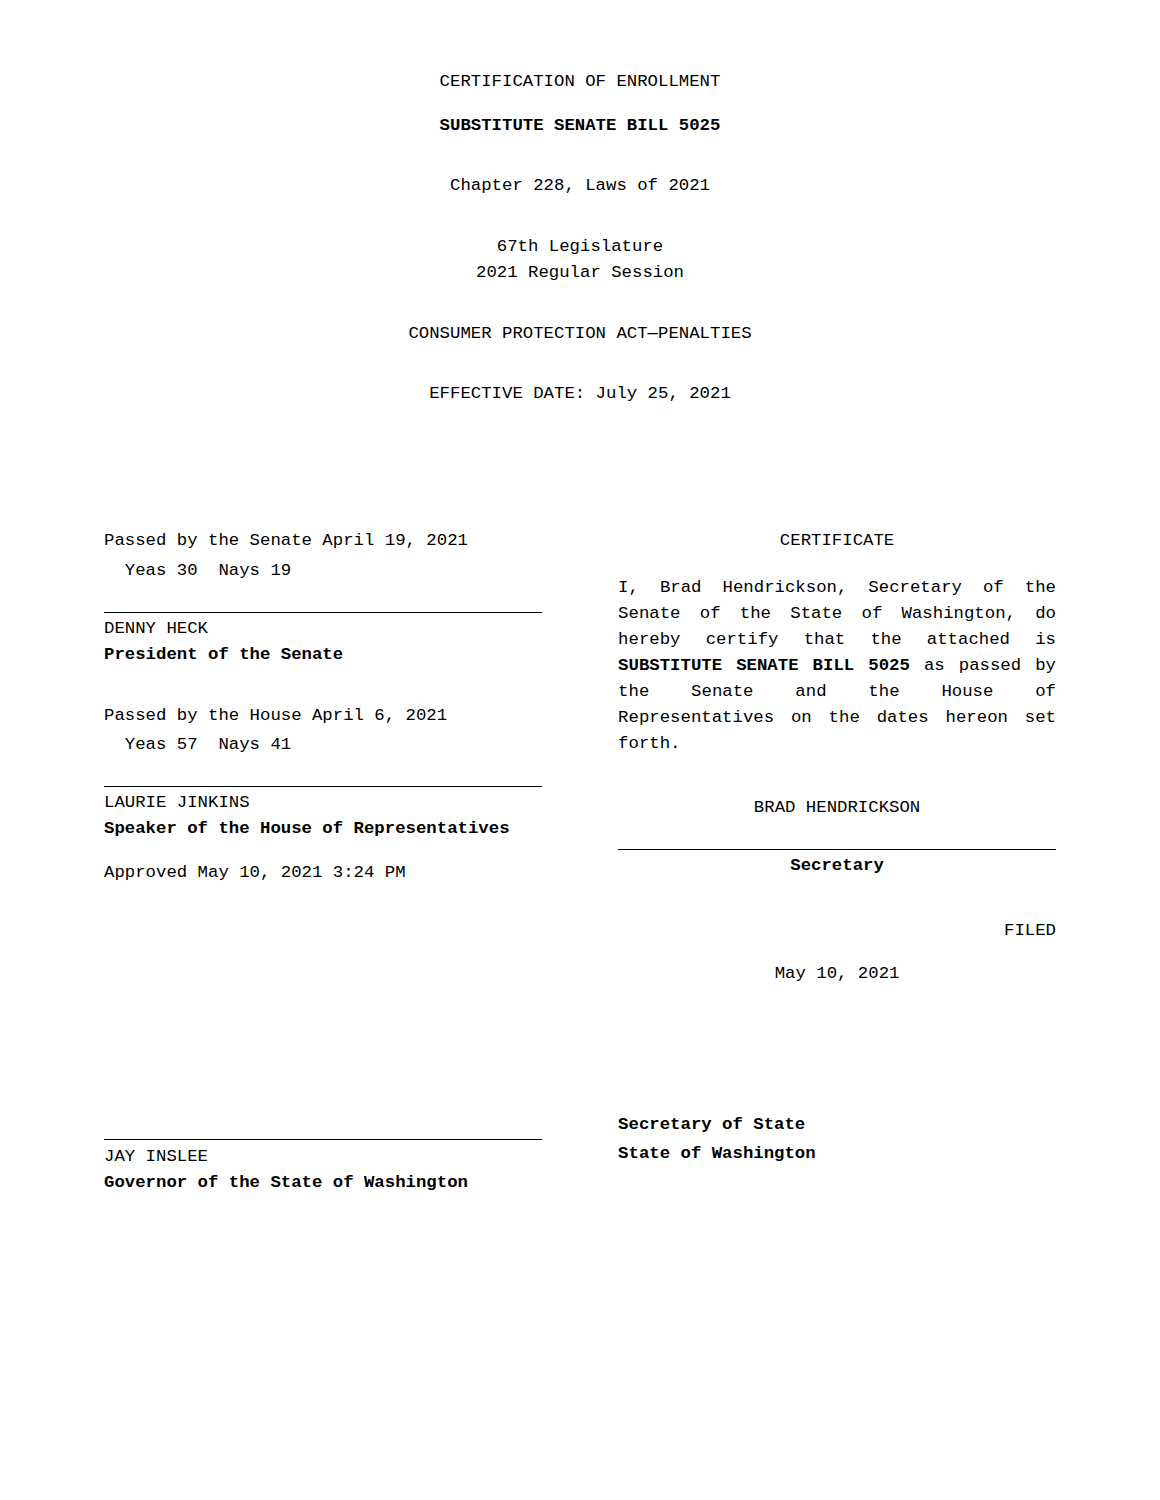CERTIFICATION OF ENROLLMENT
SUBSTITUTE SENATE BILL 5025
Chapter 228, Laws of 2021
67th Legislature
2021 Regular Session
CONSUMER PROTECTION ACT—PENALTIES
EFFECTIVE DATE: July 25, 2021
Passed by the Senate April 19, 2021
Yeas 30 Nays 19
DENNY HECK
President of the Senate
Passed by the House April 6, 2021
Yeas 57 Nays 41
LAURIE JINKINS
Speaker of the House of Representatives
Approved May 10, 2021 3:24 PM
CERTIFICATE
I, Brad Hendrickson, Secretary of the Senate of the State of Washington, do hereby certify that the attached is SUBSTITUTE SENATE BILL 5025 as passed by the Senate and the House of Representatives on the dates hereon set forth.
BRAD HENDRICKSON
Secretary
FILED
May 10, 2021
JAY INSLEE
Governor of the State of Washington
Secretary of State
State of Washington